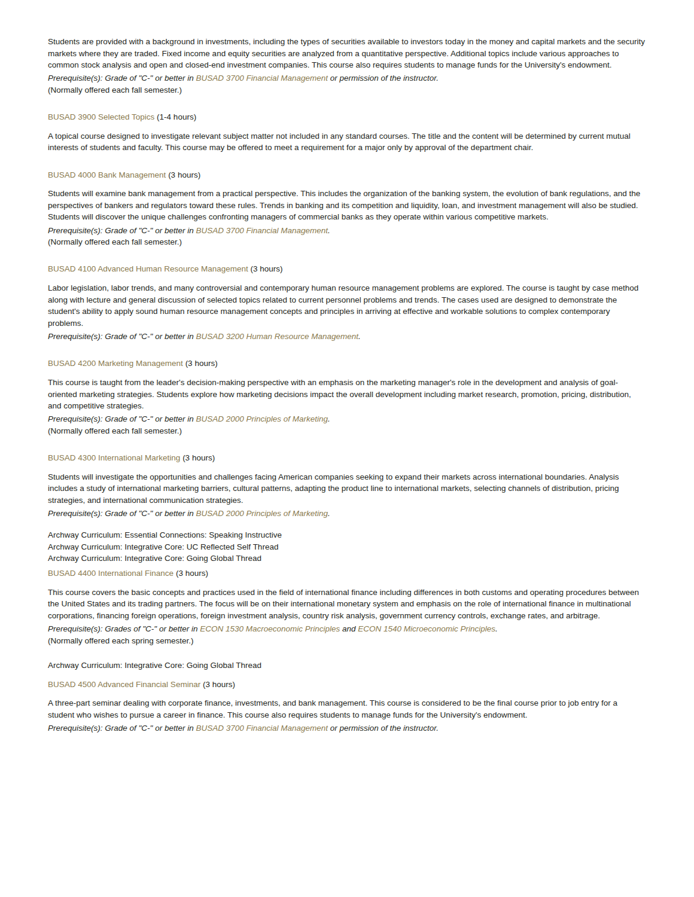Students are provided with a background in investments, including the types of securities available to investors today in the money and capital markets and the security markets where they are traded. Fixed income and equity securities are analyzed from a quantitative perspective. Additional topics include various approaches to common stock analysis and open and closed-end investment companies. This course also requires students to manage funds for the University's endowment.
Prerequisite(s): Grade of "C-" or better in BUSAD 3700 Financial Management or permission of the instructor.
(Normally offered each fall semester.)
BUSAD 3900 Selected Topics (1-4 hours)
A topical course designed to investigate relevant subject matter not included in any standard courses. The title and the content will be determined by current mutual interests of students and faculty. This course may be offered to meet a requirement for a major only by approval of the department chair.
BUSAD 4000 Bank Management (3 hours)
Students will examine bank management from a practical perspective. This includes the organization of the banking system, the evolution of bank regulations, and the perspectives of bankers and regulators toward these rules. Trends in banking and its competition and liquidity, loan, and investment management will also be studied. Students will discover the unique challenges confronting managers of commercial banks as they operate within various competitive markets.
Prerequisite(s): Grade of "C-" or better in BUSAD 3700 Financial Management.
(Normally offered each fall semester.)
BUSAD 4100 Advanced Human Resource Management (3 hours)
Labor legislation, labor trends, and many controversial and contemporary human resource management problems are explored. The course is taught by case method along with lecture and general discussion of selected topics related to current personnel problems and trends. The cases used are designed to demonstrate the student's ability to apply sound human resource management concepts and principles in arriving at effective and workable solutions to complex contemporary problems.
Prerequisite(s): Grade of "C-" or better in BUSAD 3200 Human Resource Management.
BUSAD 4200 Marketing Management (3 hours)
This course is taught from the leader's decision-making perspective with an emphasis on the marketing manager's role in the development and analysis of goal-oriented marketing strategies. Students explore how marketing decisions impact the overall development including market research, promotion, pricing, distribution, and competitive strategies.
Prerequisite(s): Grade of "C-" or better in BUSAD 2000 Principles of Marketing.
(Normally offered each fall semester.)
BUSAD 4300 International Marketing (3 hours)
Students will investigate the opportunities and challenges facing American companies seeking to expand their markets across international boundaries. Analysis includes a study of international marketing barriers, cultural patterns, adapting the product line to international markets, selecting channels of distribution, pricing strategies, and international communication strategies.
Prerequisite(s): Grade of "C-" or better in BUSAD 2000 Principles of Marketing.
Archway Curriculum: Essential Connections: Speaking Instructive
Archway Curriculum: Integrative Core: UC Reflected Self Thread
Archway Curriculum: Integrative Core: Going Global Thread
BUSAD 4400 International Finance (3 hours)
This course covers the basic concepts and practices used in the field of international finance including differences in both customs and operating procedures between the United States and its trading partners. The focus will be on their international monetary system and emphasis on the role of international finance in multinational corporations, financing foreign operations, foreign investment analysis, country risk analysis, government currency controls, exchange rates, and arbitrage.
Prerequisite(s): Grades of "C-" or better in ECON 1530 Macroeconomic Principles and ECON 1540 Microeconomic Principles.
(Normally offered each spring semester.)
Archway Curriculum: Integrative Core: Going Global Thread
BUSAD 4500 Advanced Financial Seminar (3 hours)
A three-part seminar dealing with corporate finance, investments, and bank management. This course is considered to be the final course prior to job entry for a student who wishes to pursue a career in finance. This course also requires students to manage funds for the University's endowment.
Prerequisite(s): Grade of "C-" or better in BUSAD 3700 Financial Management or permission of the instructor.